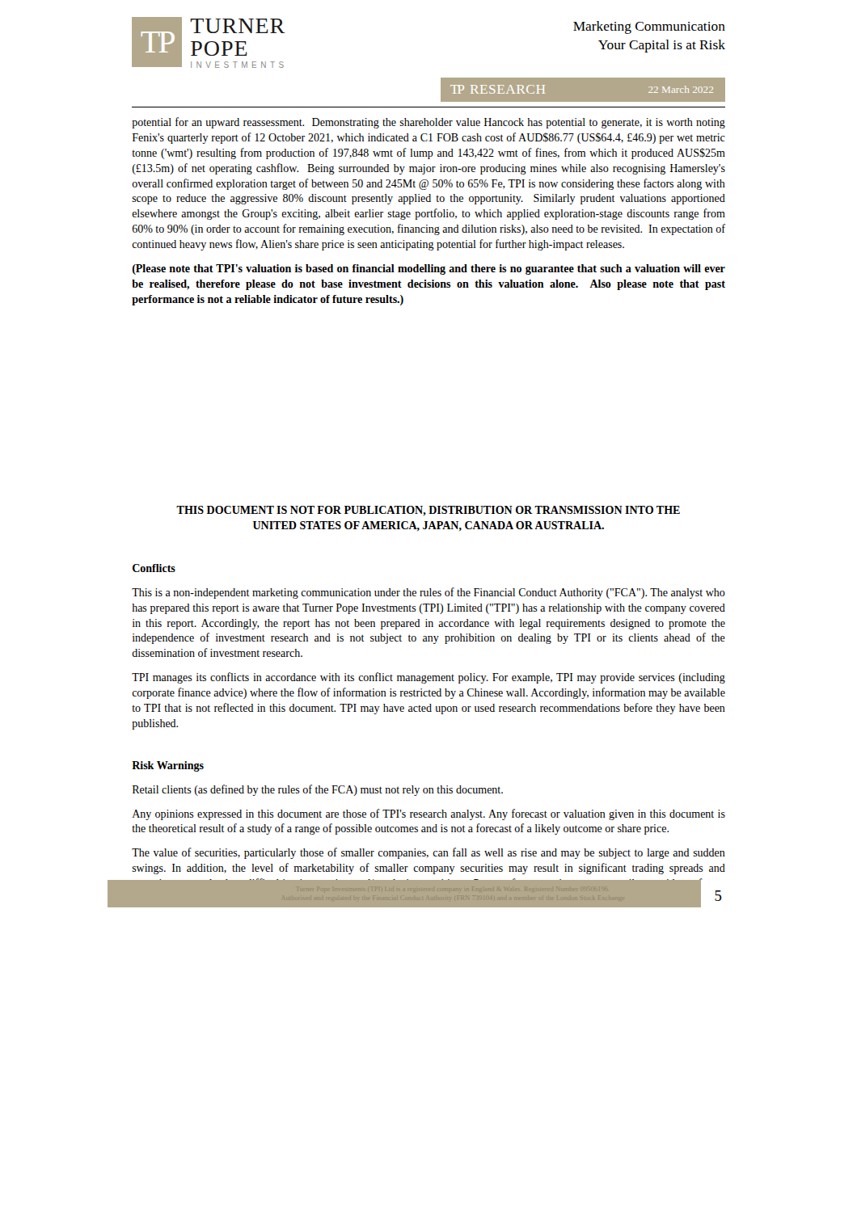TP
TURNER POPE INVESTMENTS
Marketing Communication
Your Capital is at Risk
TP RESEARCH 22 March 2022
potential for an upward reassessment. Demonstrating the shareholder value Hancock has potential to generate, it is worth noting Fenix's quarterly report of 12 October 2021, which indicated a C1 FOB cash cost of AUD$86.77 (US$64.4, £46.9) per wet metric tonne ('wmt') resulting from production of 197,848 wmt of lump and 143,422 wmt of fines, from which it produced AUS$25m (£13.5m) of net operating cashflow. Being surrounded by major iron-ore producing mines while also recognising Hamersley's overall confirmed exploration target of between 50 and 245Mt @ 50% to 65% Fe, TPI is now considering these factors along with scope to reduce the aggressive 80% discount presently applied to the opportunity. Similarly prudent valuations apportioned elsewhere amongst the Group's exciting, albeit earlier stage portfolio, to which applied exploration-stage discounts range from 60% to 90% (in order to account for remaining execution, financing and dilution risks), also need to be revisited. In expectation of continued heavy news flow, Alien's share price is seen anticipating potential for further high-impact releases.
(Please note that TPI's valuation is based on financial modelling and there is no guarantee that such a valuation will ever be realised, therefore please do not base investment decisions on this valuation alone. Also please note that past performance is not a reliable indicator of future results.)
THIS DOCUMENT IS NOT FOR PUBLICATION, DISTRIBUTION OR TRANSMISSION INTO THE UNITED STATES OF AMERICA, JAPAN, CANADA OR AUSTRALIA.
Conflicts
This is a non-independent marketing communication under the rules of the Financial Conduct Authority ("FCA"). The analyst who has prepared this report is aware that Turner Pope Investments (TPI) Limited ("TPI") has a relationship with the company covered in this report. Accordingly, the report has not been prepared in accordance with legal requirements designed to promote the independence of investment research and is not subject to any prohibition on dealing by TPI or its clients ahead of the dissemination of investment research.
TPI manages its conflicts in accordance with its conflict management policy. For example, TPI may provide services (including corporate finance advice) where the flow of information is restricted by a Chinese wall. Accordingly, information may be available to TPI that is not reflected in this document. TPI may have acted upon or used research recommendations before they have been published.
Risk Warnings
Retail clients (as defined by the rules of the FCA) must not rely on this document.
Any opinions expressed in this document are those of TPI's research analyst. Any forecast or valuation given in this document is the theoretical result of a study of a range of possible outcomes and is not a forecast of a likely outcome or share price.
The value of securities, particularly those of smaller companies, can fall as well as rise and may be subject to large and sudden swings. In addition, the level of marketability of smaller company securities may result in significant trading spreads and sometimes may lead to difficulties in opening and/or closing positions. Past performance is not necessarily a guide to future performance and forecasts are not a reliable indicator of future results.
Turner Pope Investments (TPI) Ltd is a registered company in England & Wales. Registered Number 09506196.
Authorised and regulated by the Financial Conduct Authority (FRN 739104) and a member of the London Stock Exchange
5